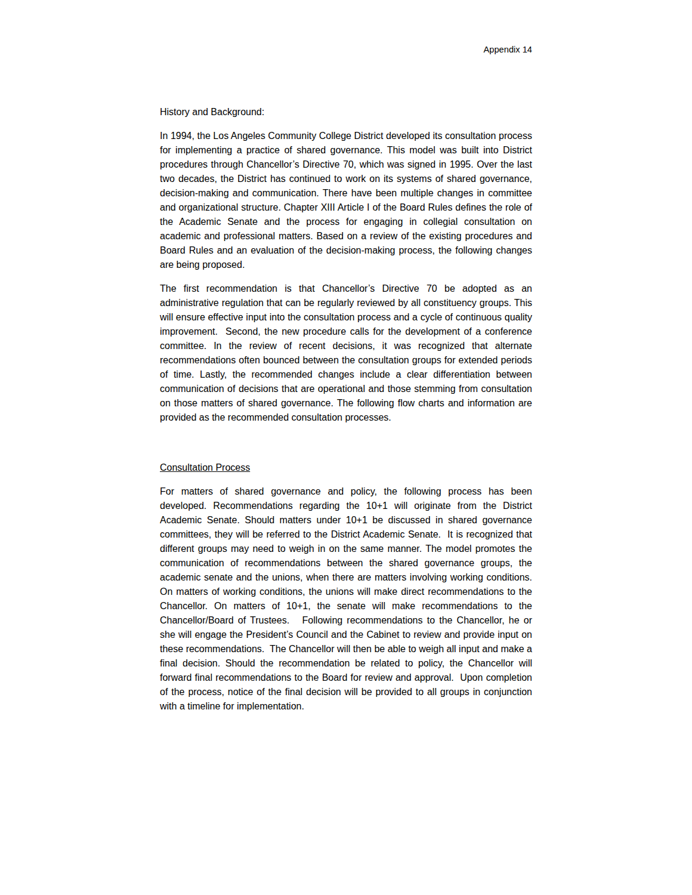Appendix 14
History and Background:
In 1994, the Los Angeles Community College District developed its consultation process for implementing a practice of shared governance. This model was built into District procedures through Chancellor’s Directive 70, which was signed in 1995. Over the last two decades, the District has continued to work on its systems of shared governance, decision-making and communication. There have been multiple changes in committee and organizational structure. Chapter XIII Article I of the Board Rules defines the role of the Academic Senate and the process for engaging in collegial consultation on academic and professional matters. Based on a review of the existing procedures and Board Rules and an evaluation of the decision-making process, the following changes are being proposed.
The first recommendation is that Chancellor’s Directive 70 be adopted as an administrative regulation that can be regularly reviewed by all constituency groups. This will ensure effective input into the consultation process and a cycle of continuous quality improvement. Second, the new procedure calls for the development of a conference committee. In the review of recent decisions, it was recognized that alternate recommendations often bounced between the consultation groups for extended periods of time. Lastly, the recommended changes include a clear differentiation between communication of decisions that are operational and those stemming from consultation on those matters of shared governance. The following flow charts and information are provided as the recommended consultation processes.
Consultation Process
For matters of shared governance and policy, the following process has been developed. Recommendations regarding the 10+1 will originate from the District Academic Senate. Should matters under 10+1 be discussed in shared governance committees, they will be referred to the District Academic Senate. It is recognized that different groups may need to weigh in on the same manner. The model promotes the communication of recommendations between the shared governance groups, the academic senate and the unions, when there are matters involving working conditions. On matters of working conditions, the unions will make direct recommendations to the Chancellor. On matters of 10+1, the senate will make recommendations to the Chancellor/Board of Trustees. Following recommendations to the Chancellor, he or she will engage the President’s Council and the Cabinet to review and provide input on these recommendations. The Chancellor will then be able to weigh all input and make a final decision. Should the recommendation be related to policy, the Chancellor will forward final recommendations to the Board for review and approval. Upon completion of the process, notice of the final decision will be provided to all groups in conjunction with a timeline for implementation.